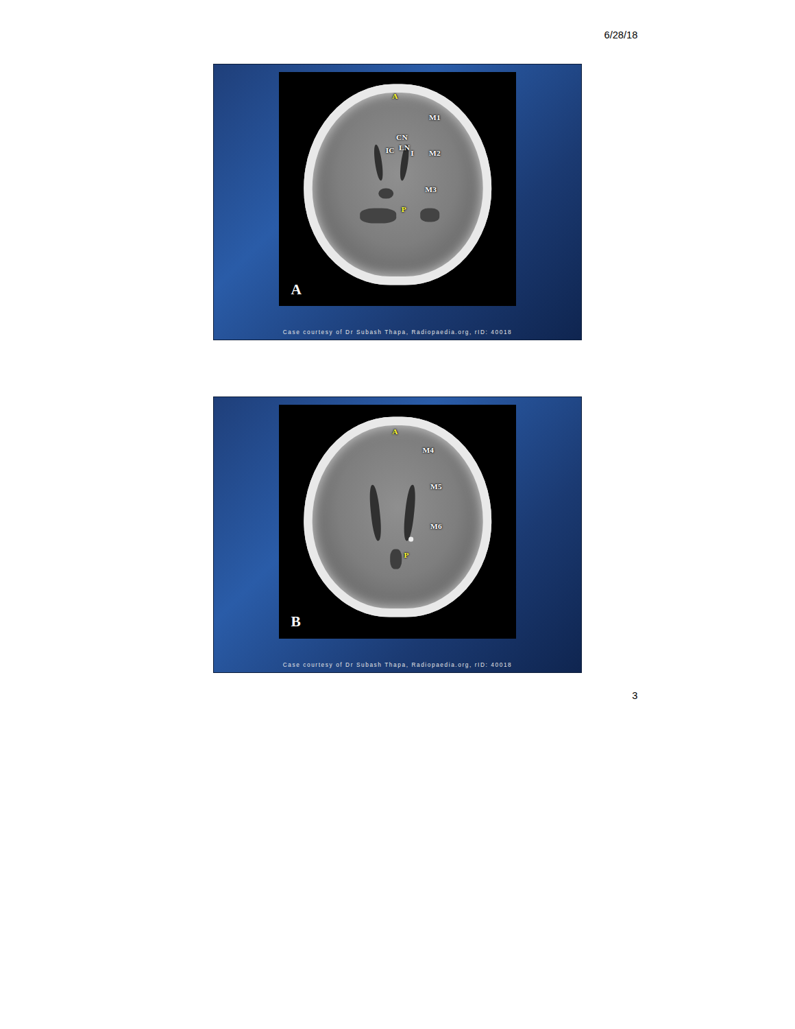6/28/18
A M1 CN IC LN I M2 M3 P A
Case courtesy of Dr Subash Thapa, Radiopaedia.org, rID: 40018
A M4 M5 M6 P B
Case courtesy of Dr Subash Thapa, Radiopaedia.org, rID: 40018
3